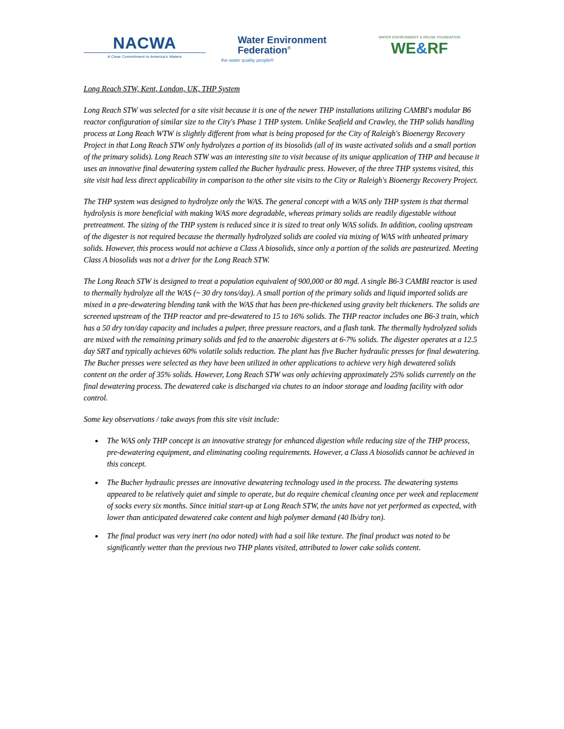NACWA
A Clear Commitment to America's Waters
Water Environment
Federation®
the water quality people®
WATER ENVIRONMENT & REUSE FOUNDATION
WE&RF
Long Reach STW, Kent, London, UK, THP System
Long Reach STW was selected for a site visit because it is one of the newer THP installations utilizing CAMBI's modular B6 reactor configuration of similar size to the City's Phase 1 THP system. Unlike Seafield and Crawley, the THP solids handling process at Long Reach WTW is slightly different from what is being proposed for the City of Raleigh's Bioenergy Recovery Project in that Long Reach STW only hydrolyzes a portion of its biosolids (all of its waste activated solids and a small portion of the primary solids). Long Reach STW was an interesting site to visit because of its unique application of THP and because it uses an innovative final dewatering system called the Bucher hydraulic press. However, of the three THP systems visited, this site visit had less direct applicability in comparison to the other site visits to the City or Raleigh's Bioenergy Recovery Project.
The THP system was designed to hydrolyze only the WAS. The general concept with a WAS only THP system is that thermal hydrolysis is more beneficial with making WAS more degradable, whereas primary solids are readily digestable without pretreatment. The sizing of the THP system is reduced since it is sized to treat only WAS solids. In addition, cooling upstream of the digester is not required because the thermally hydrolyzed solids are cooled via mixing of WAS with unheated primary solids. However, this process would not achieve a Class A biosolids, since only a portion of the solids are pasteurized. Meeting Class A biosolids was not a driver for the Long Reach STW.
The Long Reach STW is designed to treat a population equivalent of 900,000 or 80 mgd. A single B6-3 CAMBI reactor is used to thermally hydrolyze all the WAS (~ 30 dry tons/day). A small portion of the primary solids and liquid imported solids are mixed in a pre-dewatering blending tank with the WAS that has been pre-thickened using gravity belt thickeners. The solids are screened upstream of the THP reactor and pre-dewatered to 15 to 16% solids. The THP reactor includes one B6-3 train, which has a 50 dry ton/day capacity and includes a pulper, three pressure reactors, and a flash tank. The thermally hydrolyzed solids are mixed with the remaining primary solids and fed to the anaerobic digesters at 6-7% solids. The digester operates at a 12.5 day SRT and typically achieves 60% volatile solids reduction. The plant has five Bucher hydraulic presses for final dewatering. The Bucher presses were selected as they have been utilized in other applications to achieve very high dewatered solids content on the order of 35% solids. However, Long Reach STW was only achieving approximately 25% solids currently on the final dewatering process. The dewatered cake is discharged via chutes to an indoor storage and loading facility with odor control.
Some key observations / take aways from this site visit include:
The WAS only THP concept is an innovative strategy for enhanced digestion while reducing size of the THP process, pre-dewatering equipment, and eliminating cooling requirements. However, a Class A biosolids cannot be achieved in this concept.
The Bucher hydraulic presses are innovative dewatering technology used in the process. The dewatering systems appeared to be relatively quiet and simple to operate, but do require chemical cleaning once per week and replacement of socks every six months. Since initial start-up at Long Reach STW, the units have not yet performed as expected, with lower than anticipated dewatered cake content and high polymer demand (40 lb/dry ton).
The final product was very inert (no odor noted) with had a soil like texture. The final product was noted to be significantly wetter than the previous two THP plants visited, attributed to lower cake solids content.